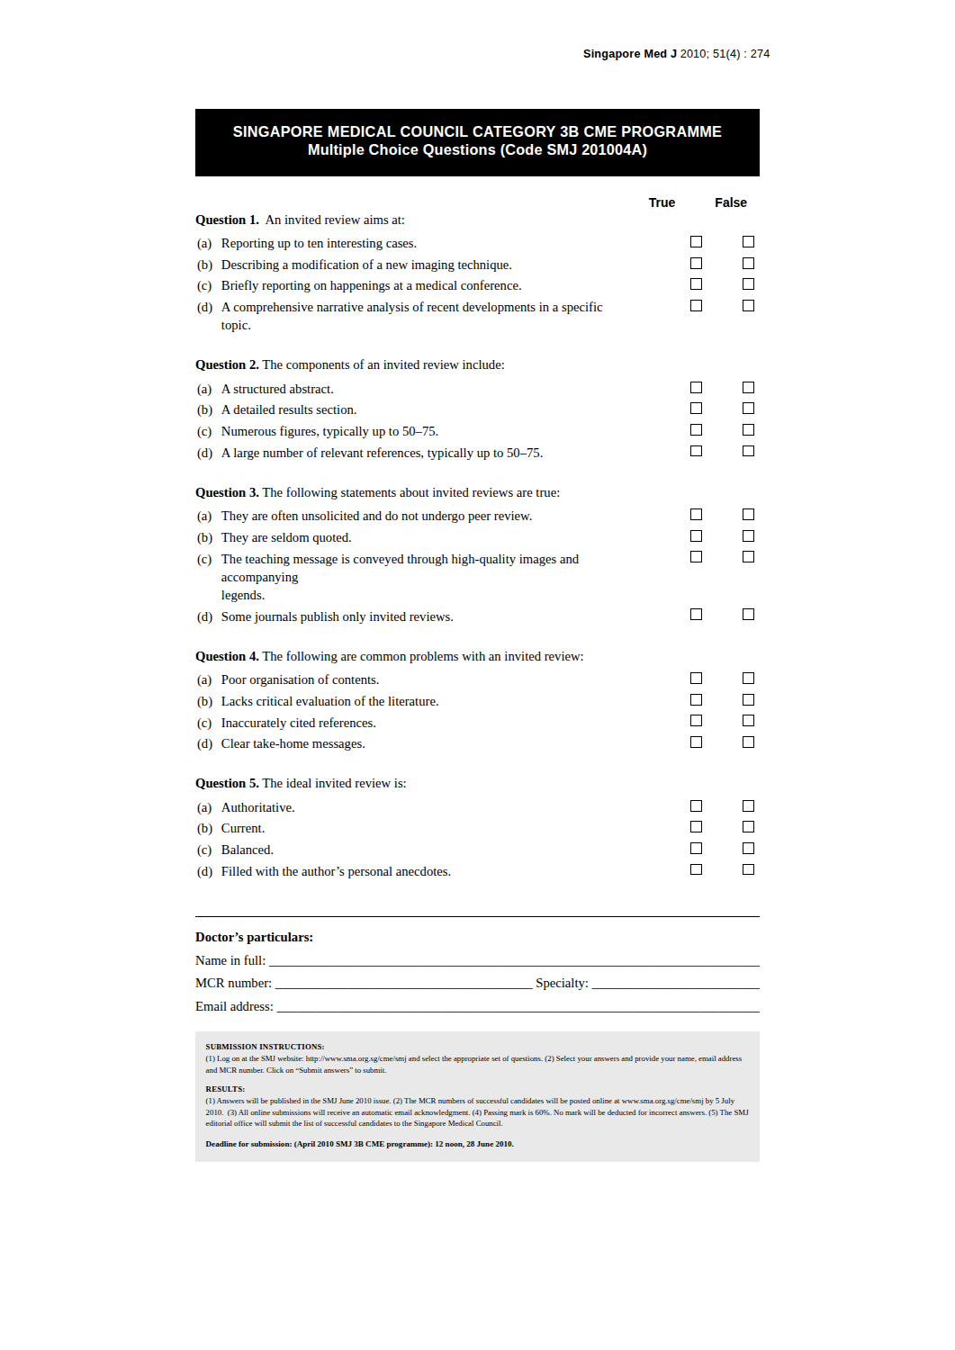Singapore Med J 2010; 51(4) : 274
SINGAPORE MEDICAL COUNCIL CATEGORY 3B CME PROGRAMME
Multiple Choice Questions (Code SMJ 201004A)
True False
Question 1. An invited review aims at:
(a) Reporting up to ten interesting cases.
(b) Describing a modification of a new imaging technique.
(c) Briefly reporting on happenings at a medical conference.
(d) A comprehensive narrative analysis of recent developments in a specific topic.
Question 2. The components of an invited review include:
(a) A structured abstract.
(b) A detailed results section.
(c) Numerous figures, typically up to 50–75.
(d) A large number of relevant references, typically up to 50–75.
Question 3. The following statements about invited reviews are true:
(a) They are often unsolicited and do not undergo peer review.
(b) They are seldom quoted.
(c) The teaching message is conveyed through high-quality images and accompanying legends.
(d) Some journals publish only invited reviews.
Question 4. The following are common problems with an invited review:
(a) Poor organisation of contents.
(b) Lacks critical evaluation of the literature.
(c) Inaccurately cited references.
(d) Clear take-home messages.
Question 5. The ideal invited review is:
(a) Authoritative.
(b) Current.
(c) Balanced.
(d) Filled with the author’s personal anecdotes.
Doctor’s particulars:
Name in full: _______________________________________________________________________________________________
MCR number: _______________________________________ Specialty: _____________________________________
Email address: ______________________________________________________________________________________________
SUBMISSION INSTRUCTIONS:
(1) Log on at the SMJ website: http://www.sma.org.sg/cme/smj and select the appropriate set of questions. (2) Select your answers and provide your name, email address and MCR number. Click on “Submit answers” to submit.
RESULTS:
(1) Answers will be published in the SMJ June 2010 issue. (2) The MCR numbers of successful candidates will be posted online at www.sma.org.sg/cme/smj by 5 July 2010. (3) All online submissions will receive an automatic email acknowledgment. (4) Passing mark is 60%. No mark will be deducted for incorrect answers. (5) The SMJ editorial office will submit the list of successful candidates to the Singapore Medical Council.
Deadline for submission: (April 2010 SMJ 3B CME programme): 12 noon, 28 June 2010.